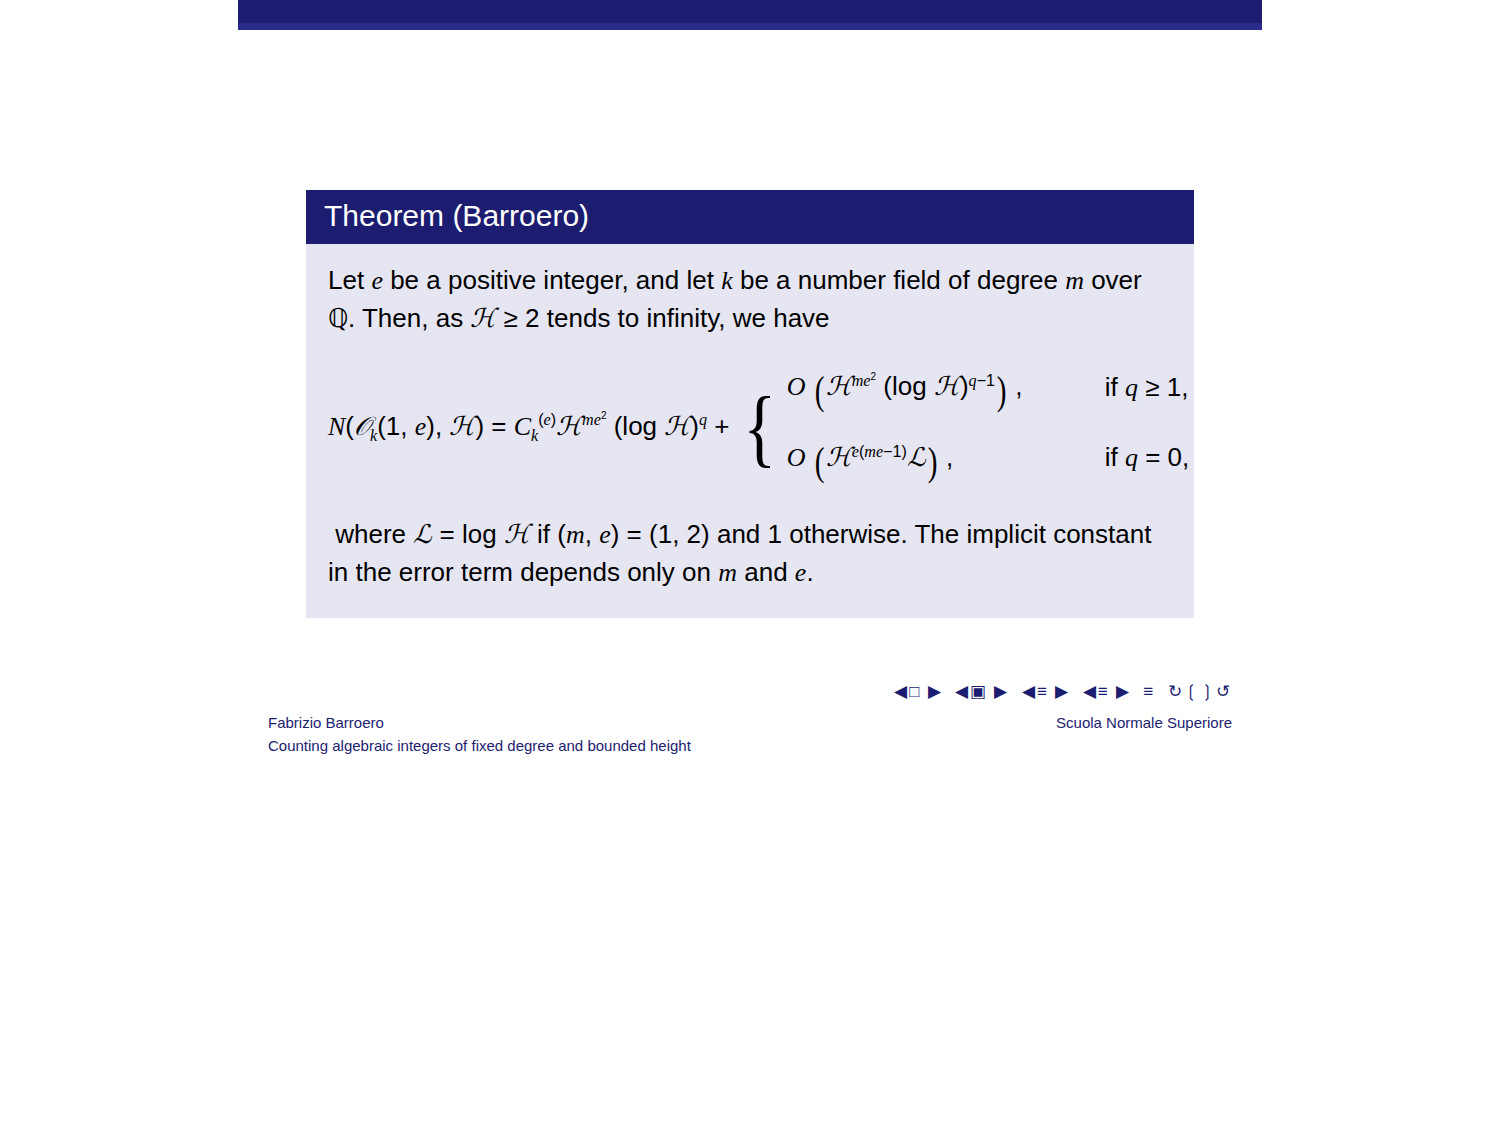Theorem (Barroero)
Let e be a positive integer, and let k be a number field of degree m over ℚ. Then, as ℋ ≥ 2 tends to infinity, we have
N(𝒪k(1, e), ℋ) = Ck(e)ℋme2 (log ℋ)q + { O (ℋme2 (log ℋ)q−1) , if q ≥ 1, O (ℋe(me−1)ℒ) , if q = 0,
where ℒ = log ℋ if (m, e) = (1, 2) and 1 otherwise. The implicit constant in the error term depends only on m and e.
◀□▶ ◀▣▶ ◀≡▶ ◀≡▶ ≡ ↻❲❳↺
Fabrizio Barroero Scuola Normale Superiore
Counting algebraic integers of fixed degree and bounded height